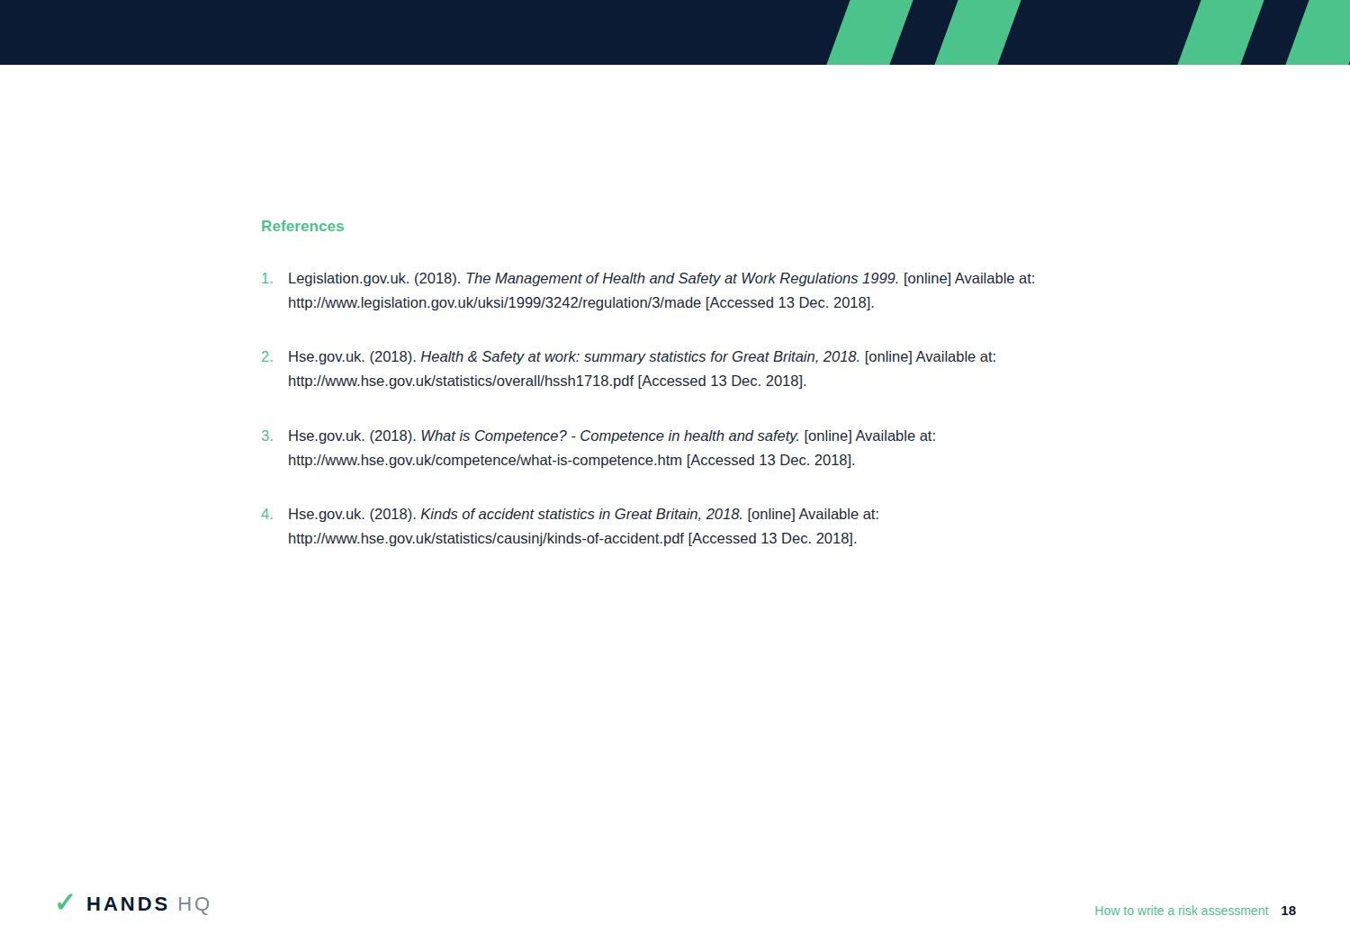References
Legislation.gov.uk. (2018). The Management of Health and Safety at Work Regulations 1999. [online] Available at: http://www.legislation.gov.uk/uksi/1999/3242/regulation/3/made [Accessed 13 Dec. 2018].
Hse.gov.uk. (2018). Health & Safety at work: summary statistics for Great Britain, 2018. [online] Available at: http://www.hse.gov.uk/statistics/overall/hssh1718.pdf [Accessed 13 Dec. 2018].
Hse.gov.uk. (2018). What is Competence? - Competence in health and safety. [online] Available at: http://www.hse.gov.uk/competence/what-is-competence.htm [Accessed 13 Dec. 2018].
Hse.gov.uk. (2018). Kinds of accident statistics in Great Britain, 2018. [online] Available at: http://www.hse.gov.uk/statistics/causinj/kinds-of-accident.pdf [Accessed 13 Dec. 2018].
✓ HANDS HQ
How to write a risk assessment 18